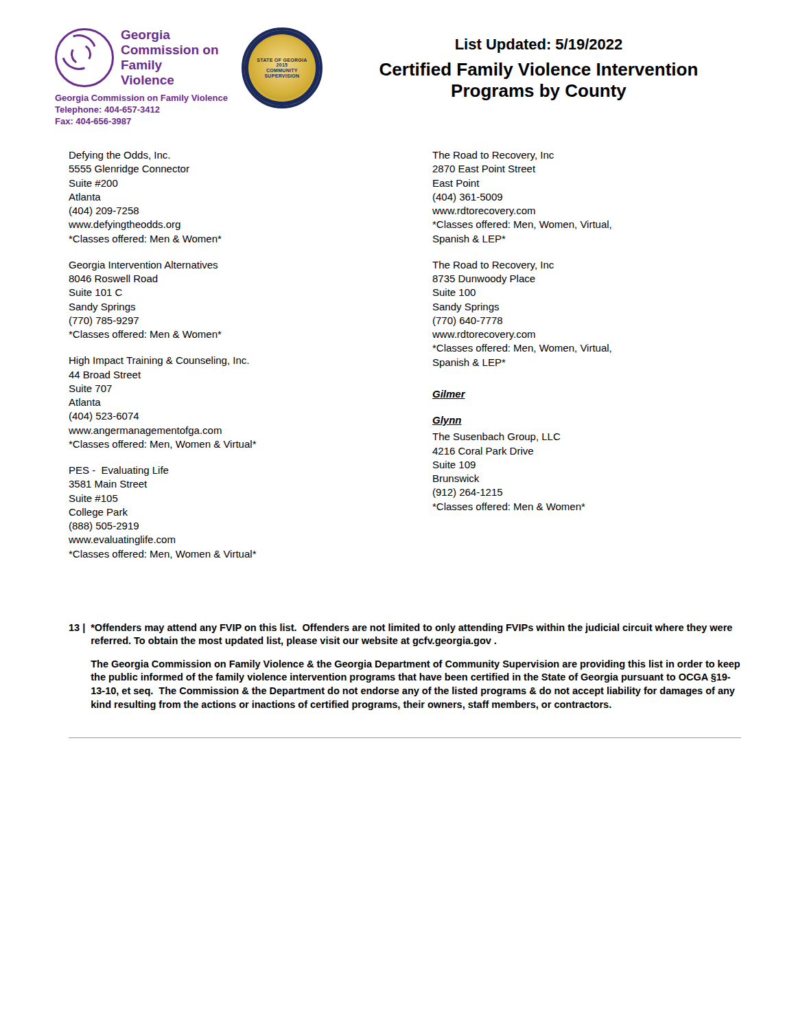Georgia
Commission on
Family
Violence
Georgia Commission on Family Violence
Telephone: 404-657-3412
Fax: 404-656-3987
STATE OF GEORGIA
2015
COMMUNITY
SUPERVISION
List Updated: 5/19/2022
Certified Family Violence Intervention
Programs by County
Defying the Odds, Inc.
5555 Glenridge Connector
Suite #200
Atlanta
(404) 209-7258
www.defyingtheodds.org
*Classes offered: Men & Women*
Georgia Intervention Alternatives
8046 Roswell Road
Suite 101 C
Sandy Springs
(770) 785-9297
*Classes offered: Men & Women*
High Impact Training & Counseling, Inc.
44 Broad Street
Suite 707
Atlanta
(404) 523-6074
www.angermanagementofga.com
*Classes offered: Men, Women & Virtual*
PES - Evaluating Life
3581 Main Street
Suite #105
College Park
(888) 505-2919
www.evaluatinglife.com
*Classes offered: Men, Women & Virtual*
The Road to Recovery, Inc
2870 East Point Street
East Point
(404) 361-5009
www.rdtorecovery.com
*Classes offered: Men, Women, Virtual,
Spanish & LEP*
The Road to Recovery, Inc
8735 Dunwoody Place
Suite 100
Sandy Springs
(770) 640-7778
www.rdtorecovery.com
*Classes offered: Men, Women, Virtual,
Spanish & LEP*
Gilmer
Glynn
The Susenbach Group, LLC
4216 Coral Park Drive
Suite 109
Brunswick
(912) 264-1215
*Classes offered: Men & Women*
13 |
*Offenders may attend any FVIP on this list. Offenders are not limited to only attending FVIPs within the judicial circuit where they were referred. To obtain the most updated list, please visit our website at gcfv.georgia.gov .
The Georgia Commission on Family Violence & the Georgia Department of Community Supervision are providing this list in order to keep the public informed of the family violence intervention programs that have been certified in the State of Georgia pursuant to OCGA §19-13-10, et seq. The Commission & the Department do not endorse any of the listed programs & do not accept liability for damages of any kind resulting from the actions or inactions of certified programs, their owners, staff members, or contractors.